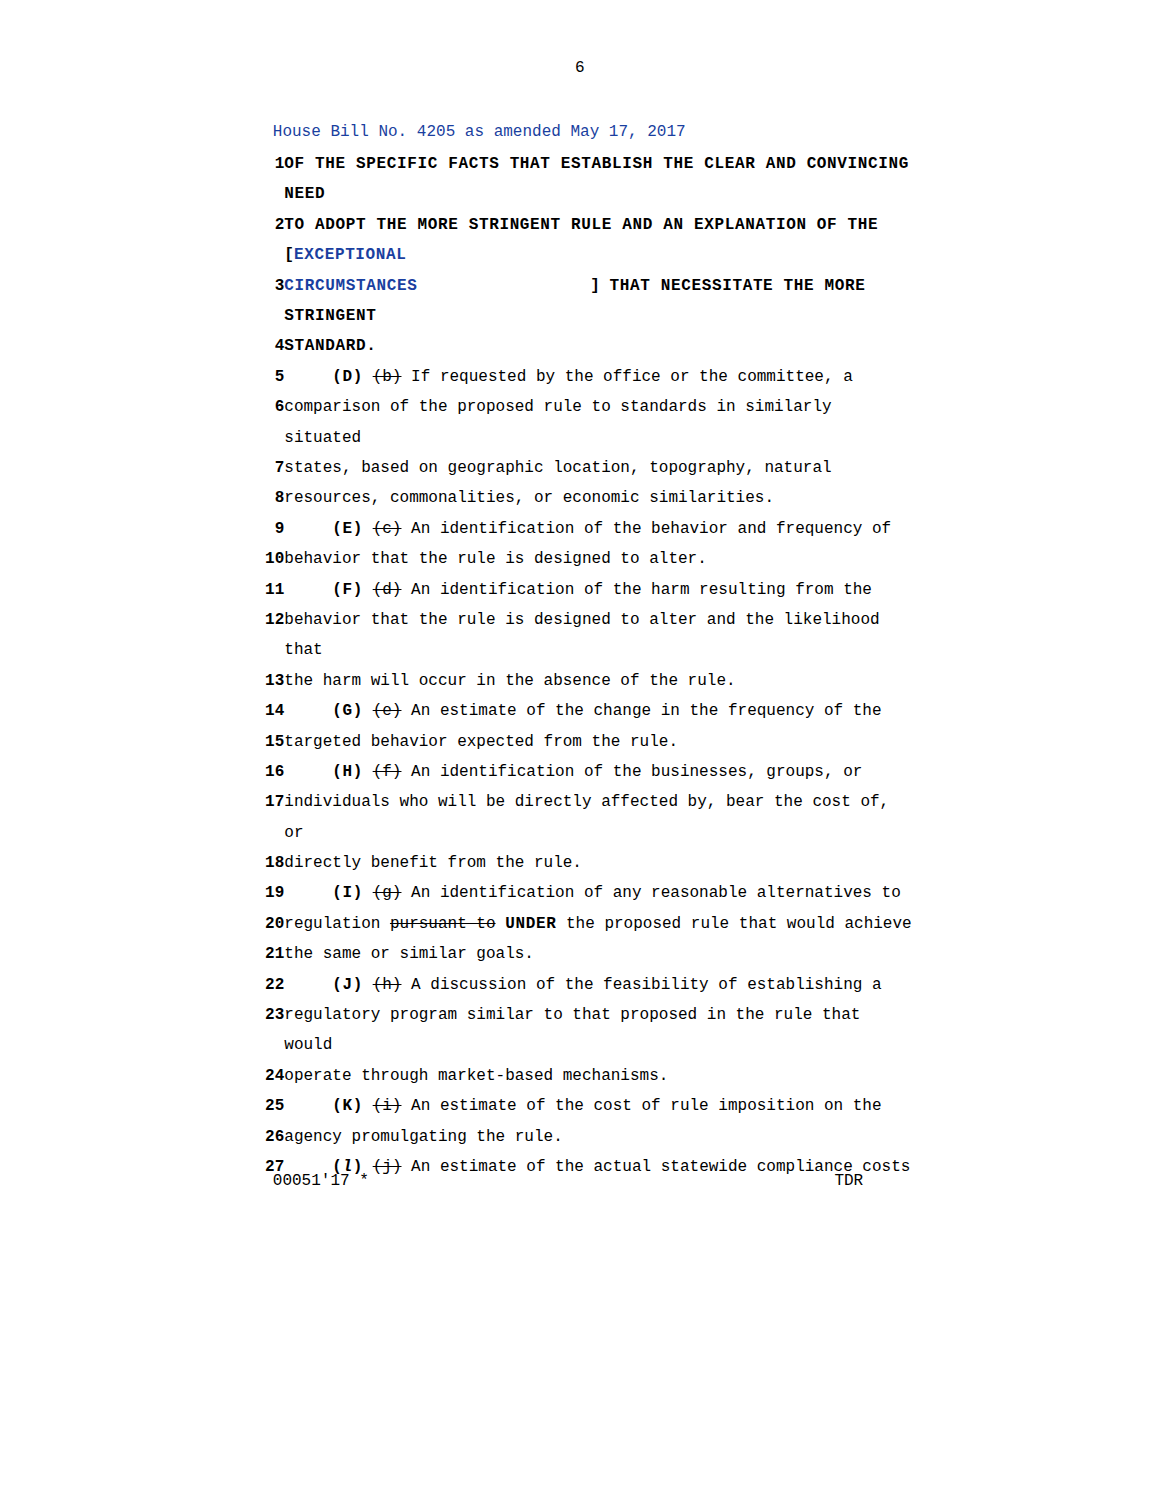6
House Bill No. 4205 as amended May 17, 2017
| 1 | OF THE SPECIFIC FACTS THAT ESTABLISH THE CLEAR AND CONVINCING NEED |
| 2 | TO ADOPT THE MORE STRINGENT RULE AND AN EXPLANATION OF THE [ EXCEPTIONAL |
| 3 | CIRCUMSTANCES ] THAT NECESSITATE THE MORE STRINGENT |
| 4 | STANDARD. |
| 5 | (D) (b) If requested by the office or the committee, a |
| 6 | comparison of the proposed rule to standards in similarly situated |
| 7 | states, based on geographic location, topography, natural |
| 8 | resources, commonalities, or economic similarities. |
| 9 | (E) (c) An identification of the behavior and frequency of |
| 10 | behavior that the rule is designed to alter. |
| 11 | (F) (d) An identification of the harm resulting from the |
| 12 | behavior that the rule is designed to alter and the likelihood that |
| 13 | the harm will occur in the absence of the rule. |
| 14 | (G) (e) An estimate of the change in the frequency of the |
| 15 | targeted behavior expected from the rule. |
| 16 | (H) (f) An identification of the businesses, groups, or |
| 17 | individuals who will be directly affected by, bear the cost of, or |
| 18 | directly benefit from the rule. |
| 19 | (I) (g) An identification of any reasonable alternatives to |
| 20 | regulation pursuant to UNDER the proposed rule that would achieve |
| 21 | the same or similar goals. |
| 22 | (J) (h) A discussion of the feasibility of establishing a |
| 23 | regulatory program similar to that proposed in the rule that would |
| 24 | operate through market-based mechanisms. |
| 25 | (K) (i) An estimate of the cost of rule imposition on the |
| 26 | agency promulgating the rule. |
| 27 | ( l ) (j) An estimate of the actual statewide compliance costs |
00051'17 *
TDR